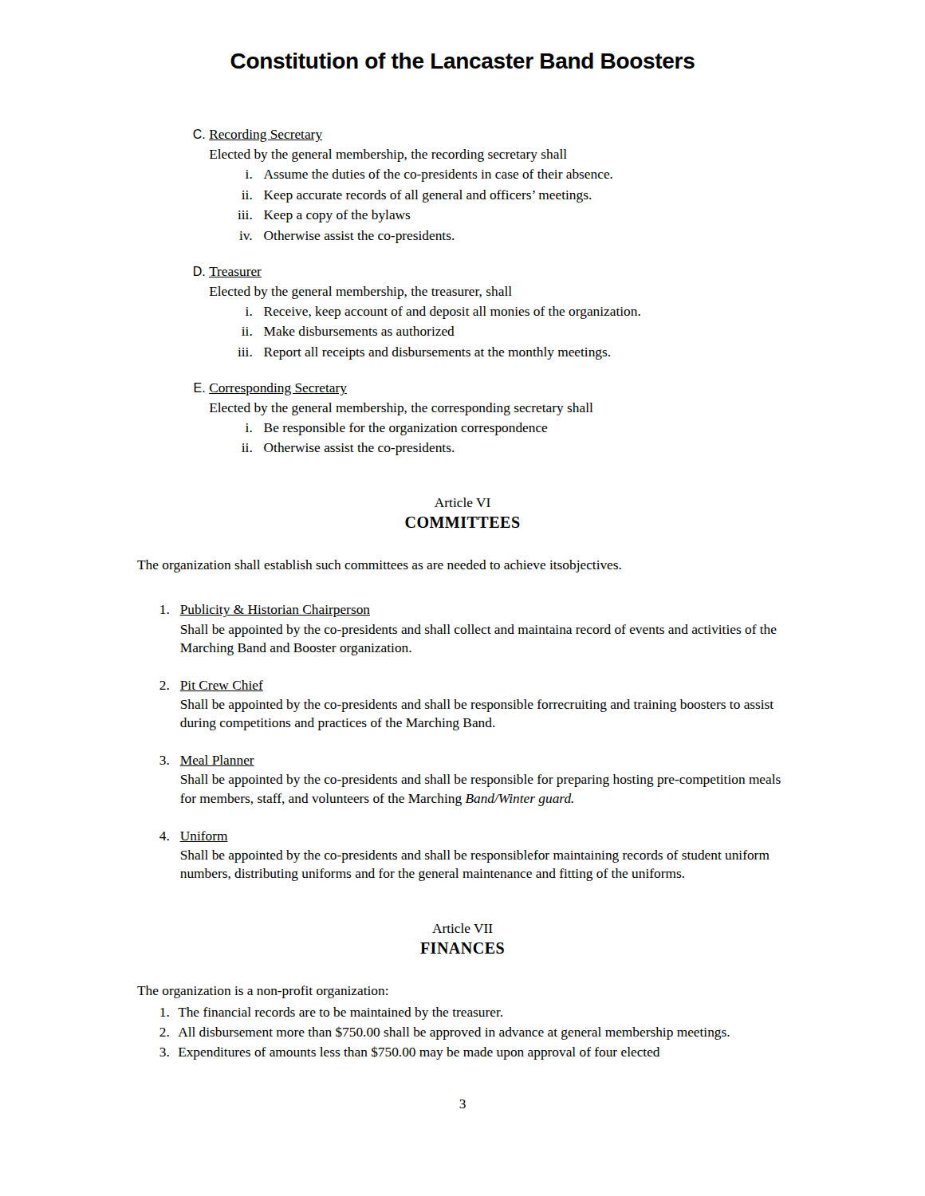Constitution of the Lancaster Band Boosters
Recording Secretary Elected by the general membership, the recording secretary shall
Assume the duties of the co-presidents in case of their absence.
Keep accurate records of all general and officers’ meetings.
Keep a copy of the bylaws
Otherwise assist the co-presidents.
Treasurer Elected by the general membership, the treasurer, shall
Receive, keep account of and deposit all monies of the organization.
Make disbursements as authorized
Report all receipts and disbursements at the monthly meetings.
Corresponding Secretary Elected by the general membership, the corresponding secretary shall
Be responsible for the organization correspondence
Otherwise assist the co-presidents.
Article VI COMMITTEES
The organization shall establish such committees as are needed to achieve itsobjectives.
Publicity & Historian Chairperson Shall be appointed by the co-presidents and shall collect and maintaina record of events and activities of the Marching Band and Booster organization.
Pit Crew Chief Shall be appointed by the co-presidents and shall be responsible forrecruiting and training boosters to assist during competitions and practices of the Marching Band.
Meal Planner Shall be appointed by the co-presidents and shall be responsible for preparing hosting pre-competition meals for members, staff, and volunteers of the Marching Band/Winter guard.
Uniform Shall be appointed by the co-presidents and shall be responsiblefor maintaining records of student uniform numbers, distributing uniforms and for the general maintenance and fitting of the uniforms.
Article VII FINANCES
The organization is a non-profit organization:
The financial records are to be maintained by the treasurer.
All disbursement more than $750.00 shall be approved in advance at general membership meetings.
Expenditures of amounts less than $750.00 may be made upon approval of four elected
3